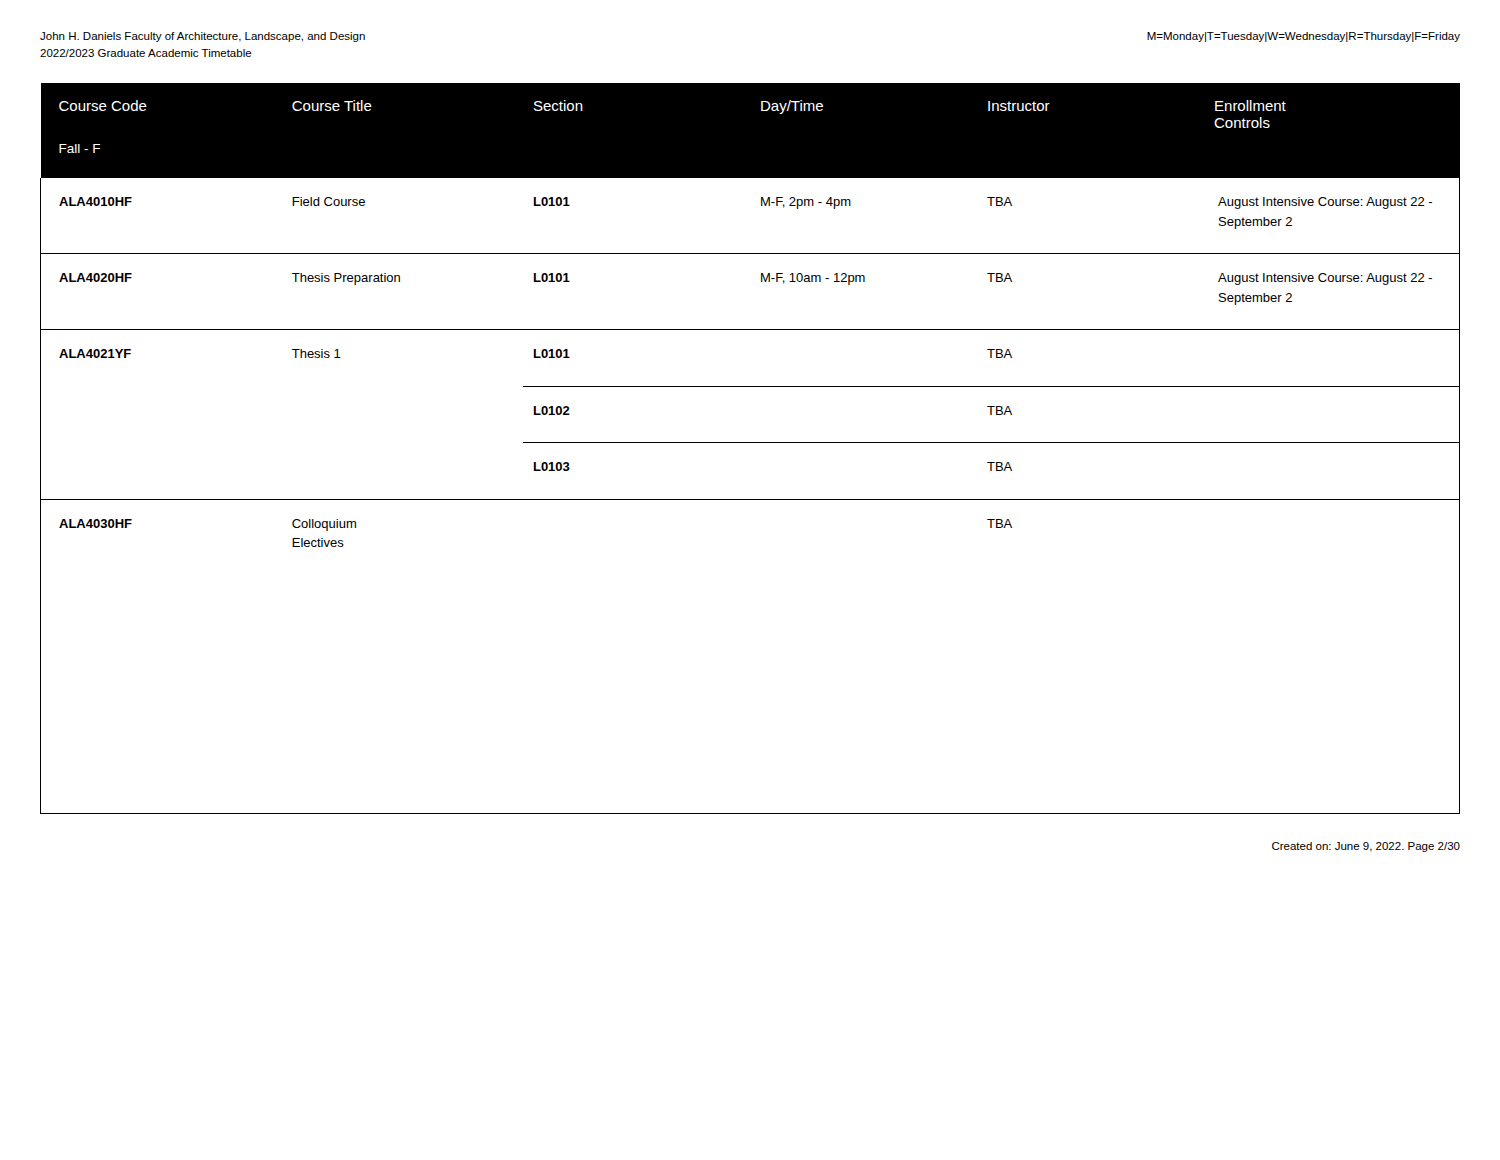John H. Daniels Faculty of Architecture, Landscape, and Design 2022/2023 Graduate Academic Timetable
M=Monday|T=Tuesday|W=Wednesday|R=Thursday|F=Friday
| Course Code | Course Title | Section | Day/Time | Instructor | Enrollment Controls |
| --- | --- | --- | --- | --- | --- |
| Fall - F |
| ALA4010HF | Field Course | L0101 | M-F, 2pm - 4pm | TBA | August Intensive Course: August 22 - September 2 |
| ALA4020HF | Thesis Preparation | L0101 | M-F, 10am - 12pm | TBA | August Intensive Course: August 22 - September 2 |
| ALA4021YF | Thesis 1 | L0101 | | TBA | |
| | | L0102 | | TBA | |
| | | L0103 | | TBA | |
| ALA4030HF | Colloquium Electives | | | TBA | |
Created on: June 9, 2022. Page 2/30